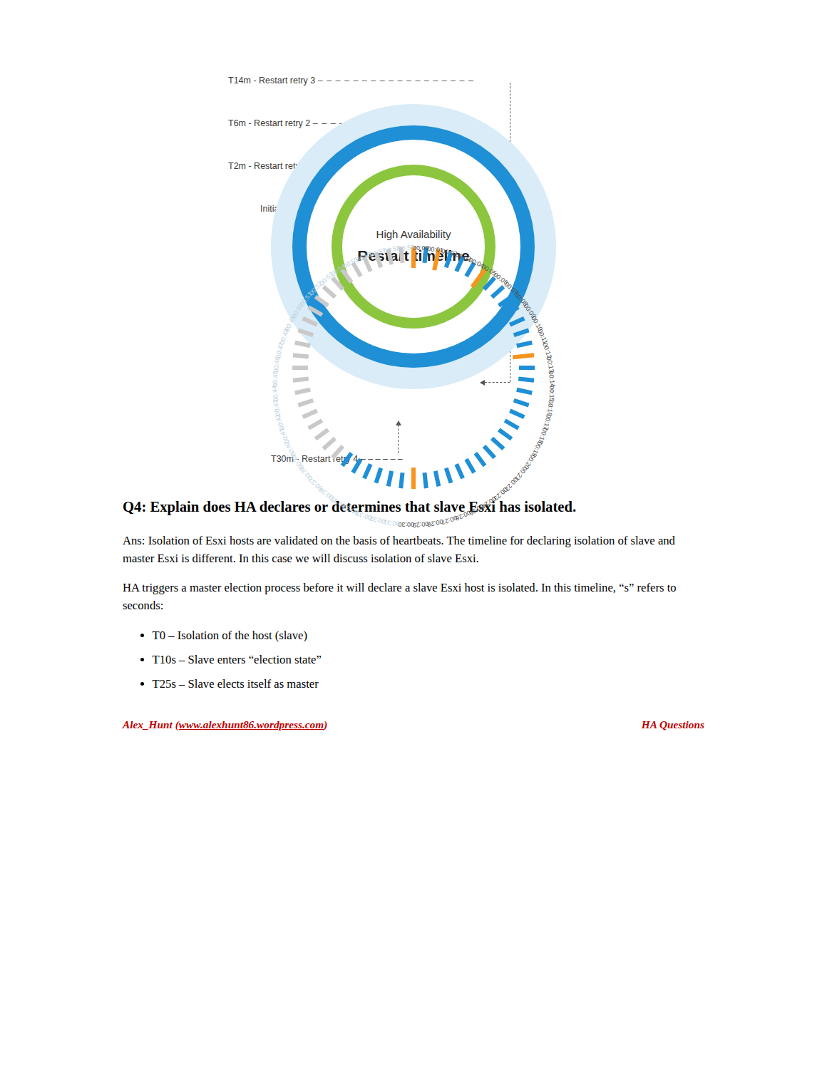T14m - Restart retry 3 – – – – – – – – – – – – – – – – – –
T6m - Restart retry 2 – – – – – – – – – – – – – –
T2m - Restart retry 1 – – – – – – – – –
Initial Restart – – – – – – –
T30m - Restart retry 4 – – – – – –
High Availability
Restart timeline
00:00
00:01
00:02
00:03
00:04
00:05
00:06
00:07
00:08
00:09
00:10
00:11
00:12
00:13
00:14
00:15
00:16
00:17
00:18
00:19
00:20
00:21
00:22
00:23
00:24
00:25
00:26
00:27
00:28
00:29
00:30
00:31
00:32
00:33
00:34
00:35
00:36
00:37
00:38
00:39
00:40
00:41
00:42
00:43
00:44
00:45
00:46
00:47
00:48
00:49
00:50
00:51
00:52
00:53
00:54
00:55
00:56
00:57
00:58
00:59
Q4: Explain does HA declares or determines that slave Esxi has isolated.
Ans: Isolation of Esxi hosts are validated on the basis of heartbeats. The timeline for declaring isolation of slave and master Esxi is different. In this case we will discuss isolation of slave Esxi.
HA triggers a master election process before it will declare a slave Esxi host is isolated. In this timeline, “s” refers to seconds:
T0 – Isolation of the host (slave)
T10s – Slave enters “election state”
T25s – Slave elects itself as master
Alex_Hunt (www.alexhunt86.wordpress.com) HA Questions